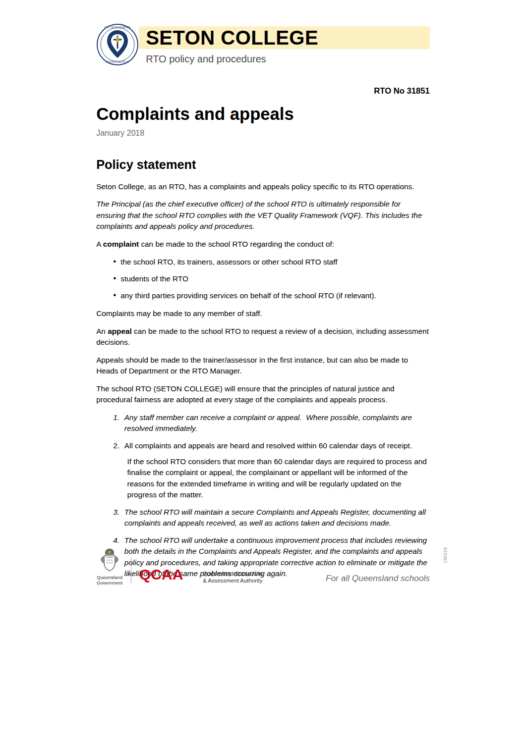LIFT UP YOUR HEADS SETON COLLEGE
SETON COLLEGE
RTO policy and procedures
RTO No 31851
Complaints and appeals
January 2018
Policy statement
Seton College, as an RTO, has a complaints and appeals policy specific to its RTO operations.
The Principal (as the chief executive officer) of the school RTO is ultimately responsible for ensuring that the school RTO complies with the VET Quality Framework (VQF). This includes the complaints and appeals policy and procedures.
A complaint can be made to the school RTO regarding the conduct of:
the school RTO, its trainers, assessors or other school RTO staff
students of the RTO
any third parties providing services on behalf of the school RTO (if relevant).
Complaints may be made to any member of staff.
An appeal can be made to the school RTO to request a review of a decision, including assessment decisions.
Appeals should be made to the trainer/assessor in the first instance, but can also be made to Heads of Department or the RTO Manager.
The school RTO (SETON COLLEGE) will ensure that the principles of natural justice and procedural fairness are adopted at every stage of the complaints and appeals process.
Any staff member can receive a complaint or appeal. Where possible, complaints are resolved immediately.
All complaints and appeals are heard and resolved within 60 calendar days of receipt.
If the school RTO considers that more than 60 calendar days are required to process and finalise the complaint or appeal, the complainant or appellant will be informed of the reasons for the extended timeframe in writing and will be regularly updated on the progress of the matter.
The school RTO will maintain a secure Complaints and Appeals Register, documenting all complaints and appeals received, as well as actions taken and decisions made.
The school RTO will undertake a continuous improvement process that includes reviewing both the details in the Complaints and Appeals Register, and the complaints and appeals policy and procedures, and taking appropriate corrective action to eliminate or mitigate the likelihood of the same problems occurring again.
Queensland
Government
QCAA
Queensland Curriculum
& Assessment Authority
For all Queensland schools
150218